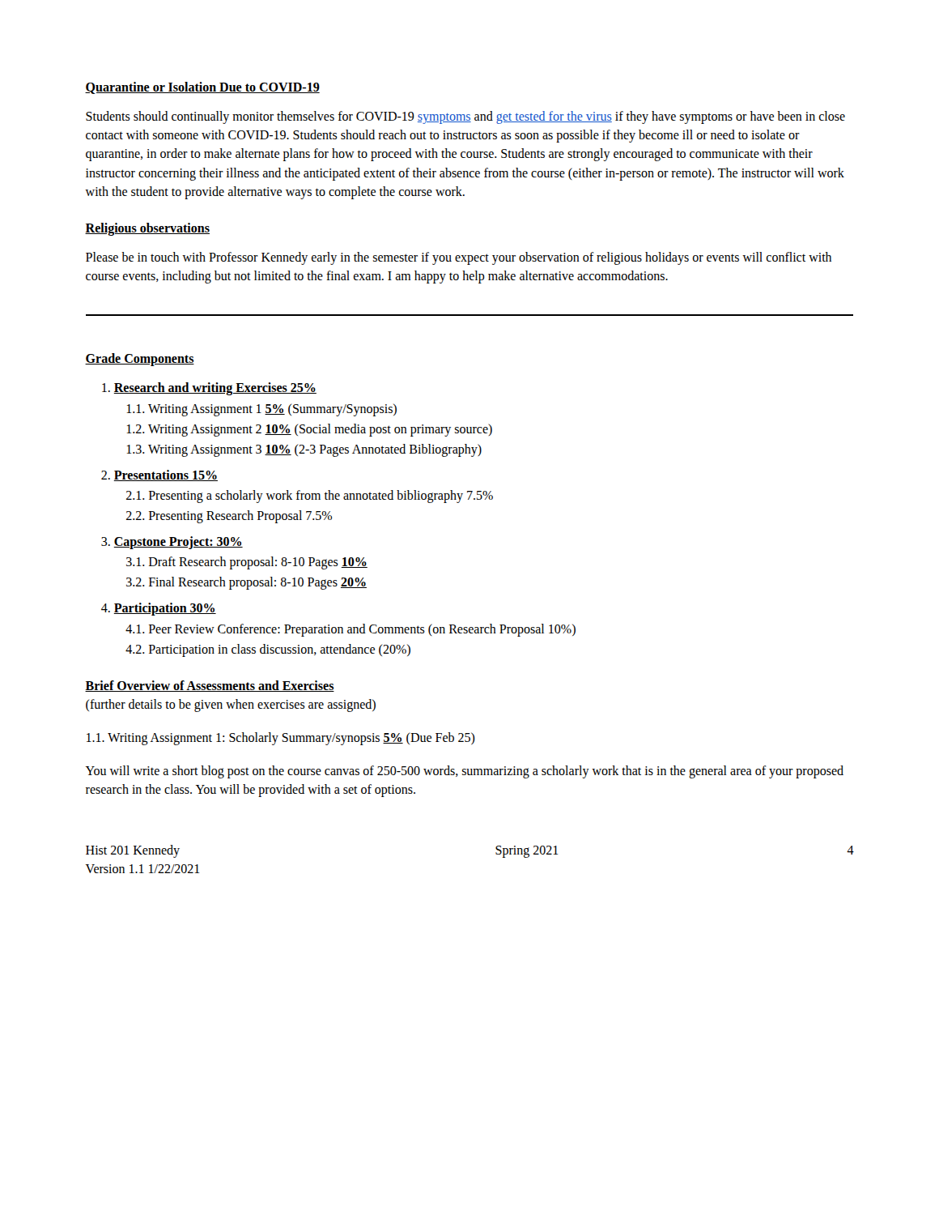Quarantine or Isolation Due to COVID-19
Students should continually monitor themselves for COVID-19 symptoms and get tested for the virus if they have symptoms or have been in close contact with someone with COVID-19. Students should reach out to instructors as soon as possible if they become ill or need to isolate or quarantine, in order to make alternate plans for how to proceed with the course. Students are strongly encouraged to communicate with their instructor concerning their illness and the anticipated extent of their absence from the course (either in-person or remote). The instructor will work with the student to provide alternative ways to complete the course work.
Religious observations
Please be in touch with Professor Kennedy early in the semester if you expect your observation of religious holidays or events will conflict with course events, including but not limited to the final exam. I am happy to help make alternative accommodations.
Grade Components
Research and writing Exercises 25%
1.1. Writing Assignment 1 5% (Summary/Synopsis)
1.2. Writing Assignment 2 10% (Social media post on primary source)
1.3. Writing Assignment 3 10% (2-3 Pages Annotated Bibliography)
Presentations 15%
2.1. Presenting a scholarly work from the annotated bibliography 7.5%
2.2. Presenting Research Proposal 7.5%
Capstone Project: 30%
3.1. Draft Research proposal: 8-10 Pages 10%
3.2. Final Research proposal: 8-10 Pages 20%
Participation 30%
4.1. Peer Review Conference: Preparation and Comments (on Research Proposal 10%)
4.2. Participation in class discussion, attendance (20%)
Brief Overview of Assessments and Exercises
(further details to be given when exercises are assigned)
1.1. Writing Assignment 1: Scholarly Summary/synopsis 5% (Due Feb 25)
You will write a short blog post on the course canvas of 250-500 words, summarizing a scholarly work that is in the general area of your proposed research in the class. You will be provided with a set of options.
Hist 201 Kennedy
Version 1.1 1/22/2021
Spring 2021
4